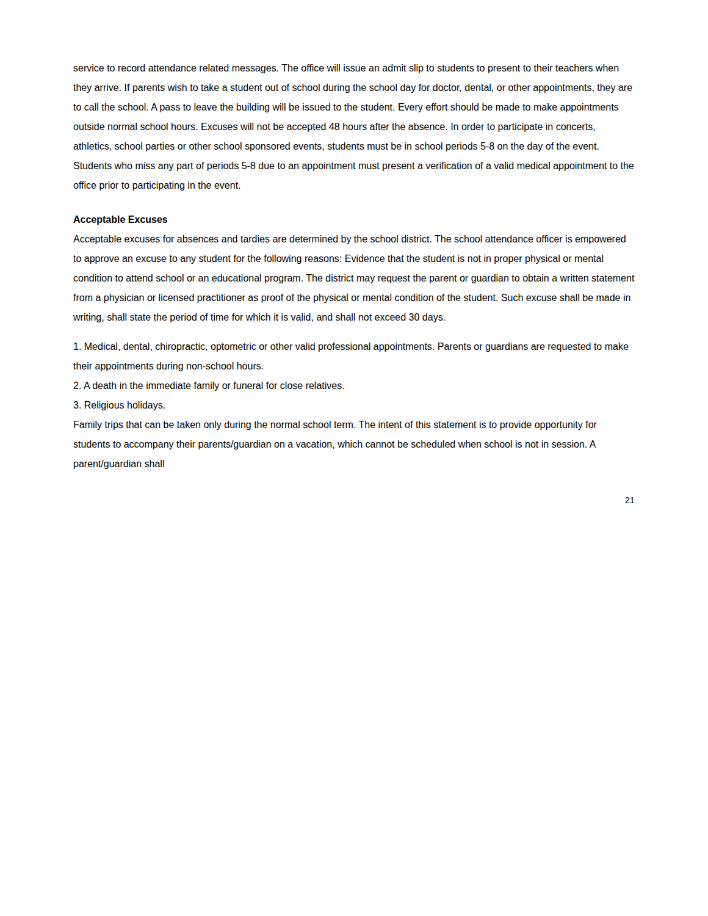service to record attendance related messages. The office will issue an admit slip to students to present to their teachers when they arrive. If parents wish to take a student out of school during the school day for doctor, dental, or other appointments, they are to call the school. A pass to leave the building will be issued to the student. Every effort should be made to make appointments outside normal school hours. Excuses will not be accepted 48 hours after the absence. In order to participate in concerts, athletics, school parties or other school sponsored events, students must be in school periods 5-8 on the day of the event. Students who miss any part of periods 5-8 due to an appointment must present a verification of a valid medical appointment to the office prior to participating in the event.
Acceptable Excuses
Acceptable excuses for absences and tardies are determined by the school district. The school attendance officer is empowered to approve an excuse to any student for the following reasons: Evidence that the student is not in proper physical or mental condition to attend school or an educational program. The district may request the parent or guardian to obtain a written statement from a physician or licensed practitioner as proof of the physical or mental condition of the student. Such excuse shall be made in writing, shall state the period of time for which it is valid, and shall not exceed 30 days.
1. Medical, dental, chiropractic, optometric or other valid professional appointments. Parents or guardians are requested to make their appointments during non-school hours.
2. A death in the immediate family or funeral for close relatives.
3. Religious holidays.
Family trips that can be taken only during the normal school term. The intent of this statement is to provide opportunity for students to accompany their parents/guardian on a vacation, which cannot be scheduled when school is not in session. A parent/guardian shall
21